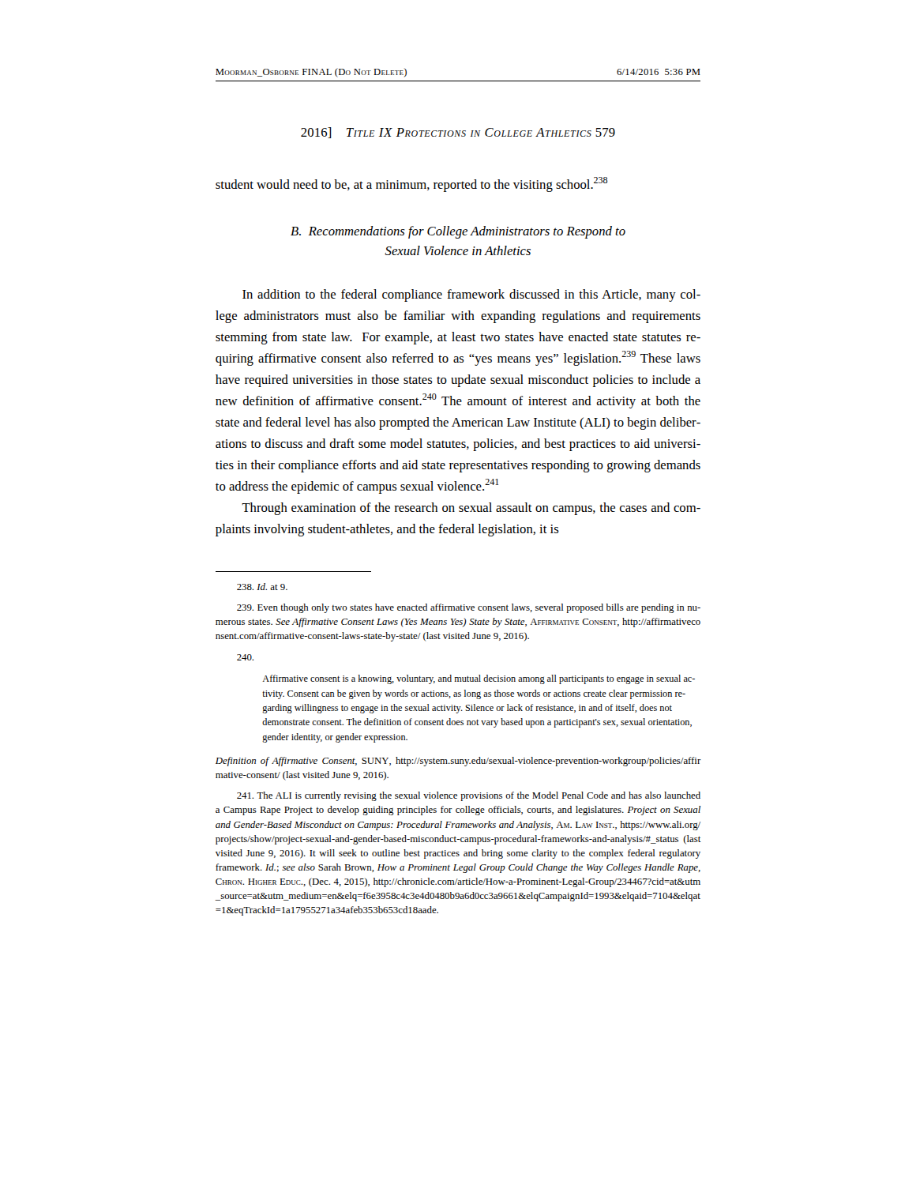Moorman_Osborne FINAL (Do Not Delete) 6/14/2016 5:36 PM
2016] Title IX Protections in College Athletics 579
student would need to be, at a minimum, reported to the visiting school.238
B. Recommendations for College Administrators to Respond to
Sexual Violence in Athletics
In addition to the federal compliance framework discussed in this Article, many college administrators must also be familiar with expanding regulations and requirements stemming from state law. For example, at least two states have enacted state statutes requiring affirmative consent also referred to as “yes means yes” legislation.239 These laws have required universities in those states to update sexual misconduct policies to include a new definition of affirmative consent.240 The amount of interest and activity at both the state and federal level has also prompted the American Law Institute (ALI) to begin deliberations to discuss and draft some model statutes, policies, and best practices to aid universities in their compliance efforts and aid state representatives responding to growing demands to address the epidemic of campus sexual violence.241
Through examination of the research on sexual assault on campus, the cases and complaints involving student-athletes, and the federal legislation, it is
238. Id. at 9.
239. Even though only two states have enacted affirmative consent laws, several proposed bills are pending in numerous states. See Affirmative Consent Laws (Yes Means Yes) State by State, Affirmative Consent, http://affirmativeconsent.com/affirmative-consent-laws-state-by-state/ (last visited June 9, 2016).
240.
Affirmative consent is a knowing, voluntary, and mutual decision among all participants to engage in sexual activity. Consent can be given by words or actions, as long as those words or actions create clear permission regarding willingness to engage in the sexual activity. Silence or lack of resistance, in and of itself, does not demonstrate consent. The definition of consent does not vary based upon a participant's sex, sexual orientation, gender identity, or gender expression.
Definition of Affirmative Consent, SUNY, http://system.suny.edu/sexual-violence-prevention-workgroup/policies/affirmative-consent/ (last visited June 9, 2016).
241. The ALI is currently revising the sexual violence provisions of the Model Penal Code and has also launched a Campus Rape Project to develop guiding principles for college officials, courts, and legislatures. Project on Sexual and Gender-Based Misconduct on Campus: Procedural Frameworks and Analysis, Am. Law Inst., https://www.ali.org/projects/show/project-sexual-and-gender-based-misconduct-campus-procedural-frameworks-and-analysis/#_status (last visited June 9, 2016). It will seek to outline best practices and bring some clarity to the complex federal regulatory framework. Id.; see also Sarah Brown, How a Prominent Legal Group Could Change the Way Colleges Handle Rape, Chron. Higher Educ., (Dec. 4, 2015), http://chronicle.com/article/How-a-Prominent-Legal-Group/234467?cid=at&utm_source=at&utm_medium=en&elq=f6e3958c4c3e4d0480b9a6d0cc3a9661&elqCampaignId=1993&elqaid=7104&elqat=1&eqTrackId=1a17955271a34afeb353b653cd18aade.